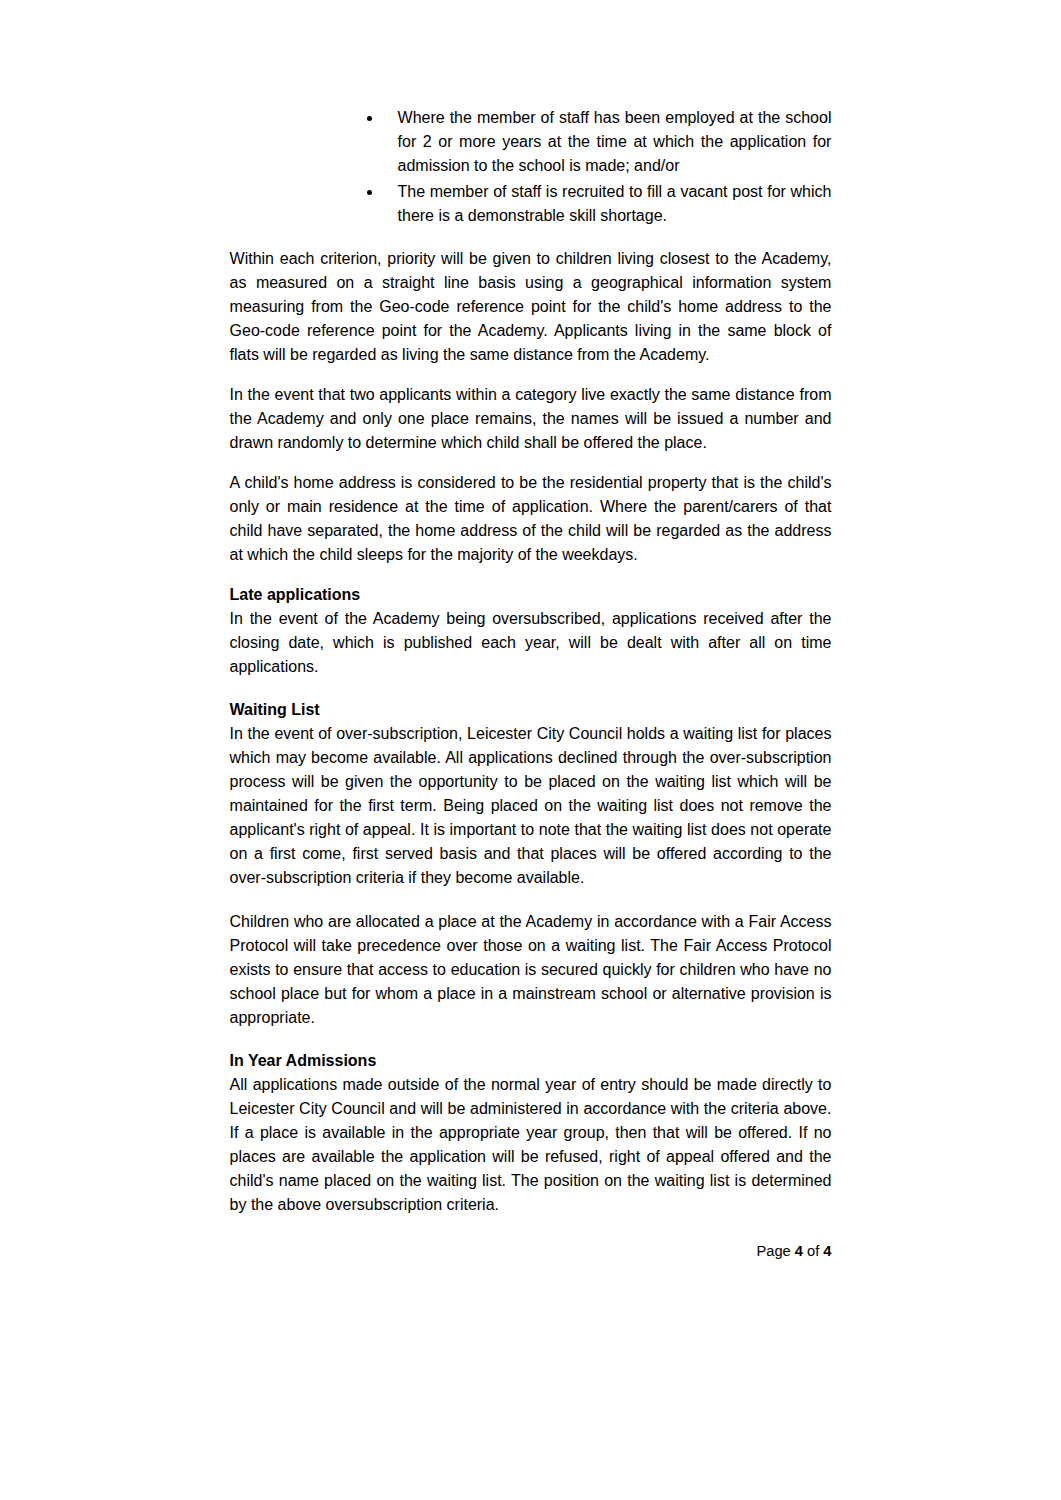Where the member of staff has been employed at the school for 2 or more years at the time at which the application for admission to the school is made; and/or
The member of staff is recruited to fill a vacant post for which there is a demonstrable skill shortage.
Within each criterion, priority will be given to children living closest to the Academy, as measured on a straight line basis using a geographical information system measuring from the Geo-code reference point for the child's home address to the Geo-code reference point for the Academy. Applicants living in the same block of flats will be regarded as living the same distance from the Academy.
In the event that two applicants within a category live exactly the same distance from the Academy and only one place remains, the names will be issued a number and drawn randomly to determine which child shall be offered the place.
A child's home address is considered to be the residential property that is the child's only or main residence at the time of application. Where the parent/carers of that child have separated, the home address of the child will be regarded as the address at which the child sleeps for the majority of the weekdays.
Late applications
In the event of the Academy being oversubscribed, applications received after the closing date, which is published each year, will be dealt with after all on time applications.
Waiting List
In the event of over-subscription, Leicester City Council holds a waiting list for places which may become available. All applications declined through the over-subscription process will be given the opportunity to be placed on the waiting list which will be maintained for the first term. Being placed on the waiting list does not remove the applicant's right of appeal. It is important to note that the waiting list does not operate on a first come, first served basis and that places will be offered according to the over-subscription criteria if they become available.
Children who are allocated a place at the Academy in accordance with a Fair Access Protocol will take precedence over those on a waiting list. The Fair Access Protocol exists to ensure that access to education is secured quickly for children who have no school place but for whom a place in a mainstream school or alternative provision is appropriate.
In Year Admissions
All applications made outside of the normal year of entry should be made directly to Leicester City Council and will be administered in accordance with the criteria above. If a place is available in the appropriate year group, then that will be offered. If no places are available the application will be refused, right of appeal offered and the child's name placed on the waiting list. The position on the waiting list is determined by the above oversubscription criteria.
Page 4 of 4